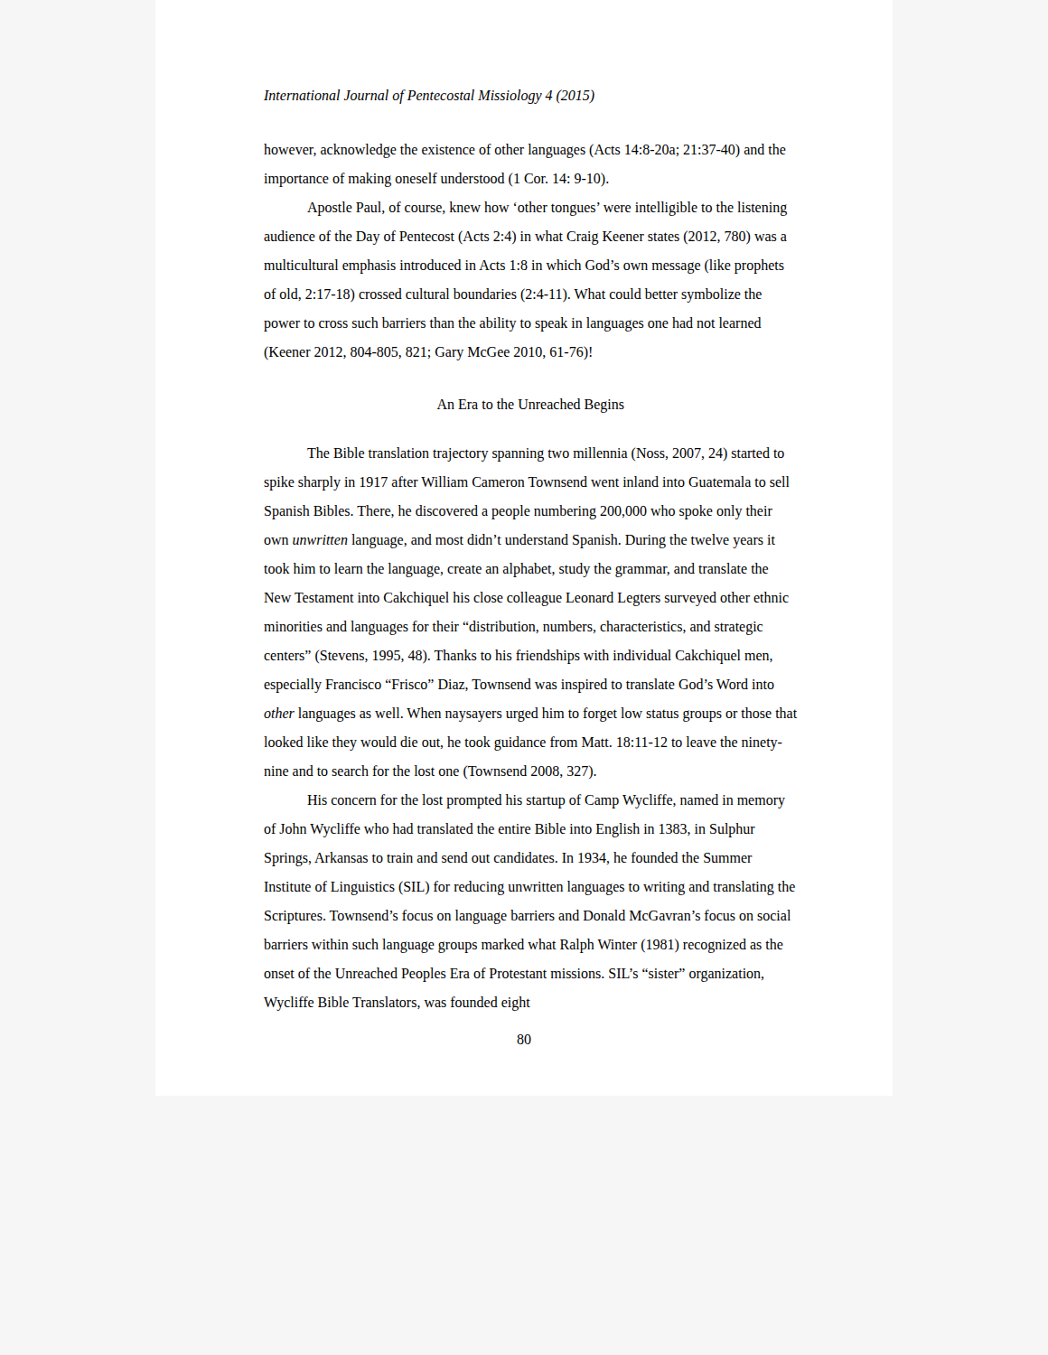International Journal of Pentecostal Missiology 4 (2015)
however, acknowledge the existence of other languages (Acts 14:8-20a; 21:37-40) and the importance of making oneself understood (1 Cor. 14: 9-10).
Apostle Paul, of course, knew how ‘other tongues’ were intelligible to the listening audience of the Day of Pentecost (Acts 2:4) in what Craig Keener states (2012, 780) was a multicultural emphasis introduced in Acts 1:8 in which God’s own message (like prophets of old, 2:17-18) crossed cultural boundaries (2:4-11). What could better symbolize the power to cross such barriers than the ability to speak in languages one had not learned (Keener 2012, 804-805, 821; Gary McGee 2010, 61-76)!
An Era to the Unreached Begins
The Bible translation trajectory spanning two millennia (Noss, 2007, 24) started to spike sharply in 1917 after William Cameron Townsend went inland into Guatemala to sell Spanish Bibles. There, he discovered a people numbering 200,000 who spoke only their own unwritten language, and most didn’t understand Spanish. During the twelve years it took him to learn the language, create an alphabet, study the grammar, and translate the New Testament into Cakchiquel his close colleague Leonard Legters surveyed other ethnic minorities and languages for their “distribution, numbers, characteristics, and strategic centers” (Stevens, 1995, 48). Thanks to his friendships with individual Cakchiquel men, especially Francisco “Frisco” Diaz, Townsend was inspired to translate God’s Word into other languages as well. When naysayers urged him to forget low status groups or those that looked like they would die out, he took guidance from Matt. 18:11-12 to leave the ninety-nine and to search for the lost one (Townsend 2008, 327).
His concern for the lost prompted his startup of Camp Wycliffe, named in memory of John Wycliffe who had translated the entire Bible into English in 1383, in Sulphur Springs, Arkansas to train and send out candidates. In 1934, he founded the Summer Institute of Linguistics (SIL) for reducing unwritten languages to writing and translating the Scriptures. Townsend’s focus on language barriers and Donald McGavran’s focus on social barriers within such language groups marked what Ralph Winter (1981) recognized as the onset of the Unreached Peoples Era of Protestant missions. SIL’s “sister” organization, Wycliffe Bible Translators, was founded eight
80